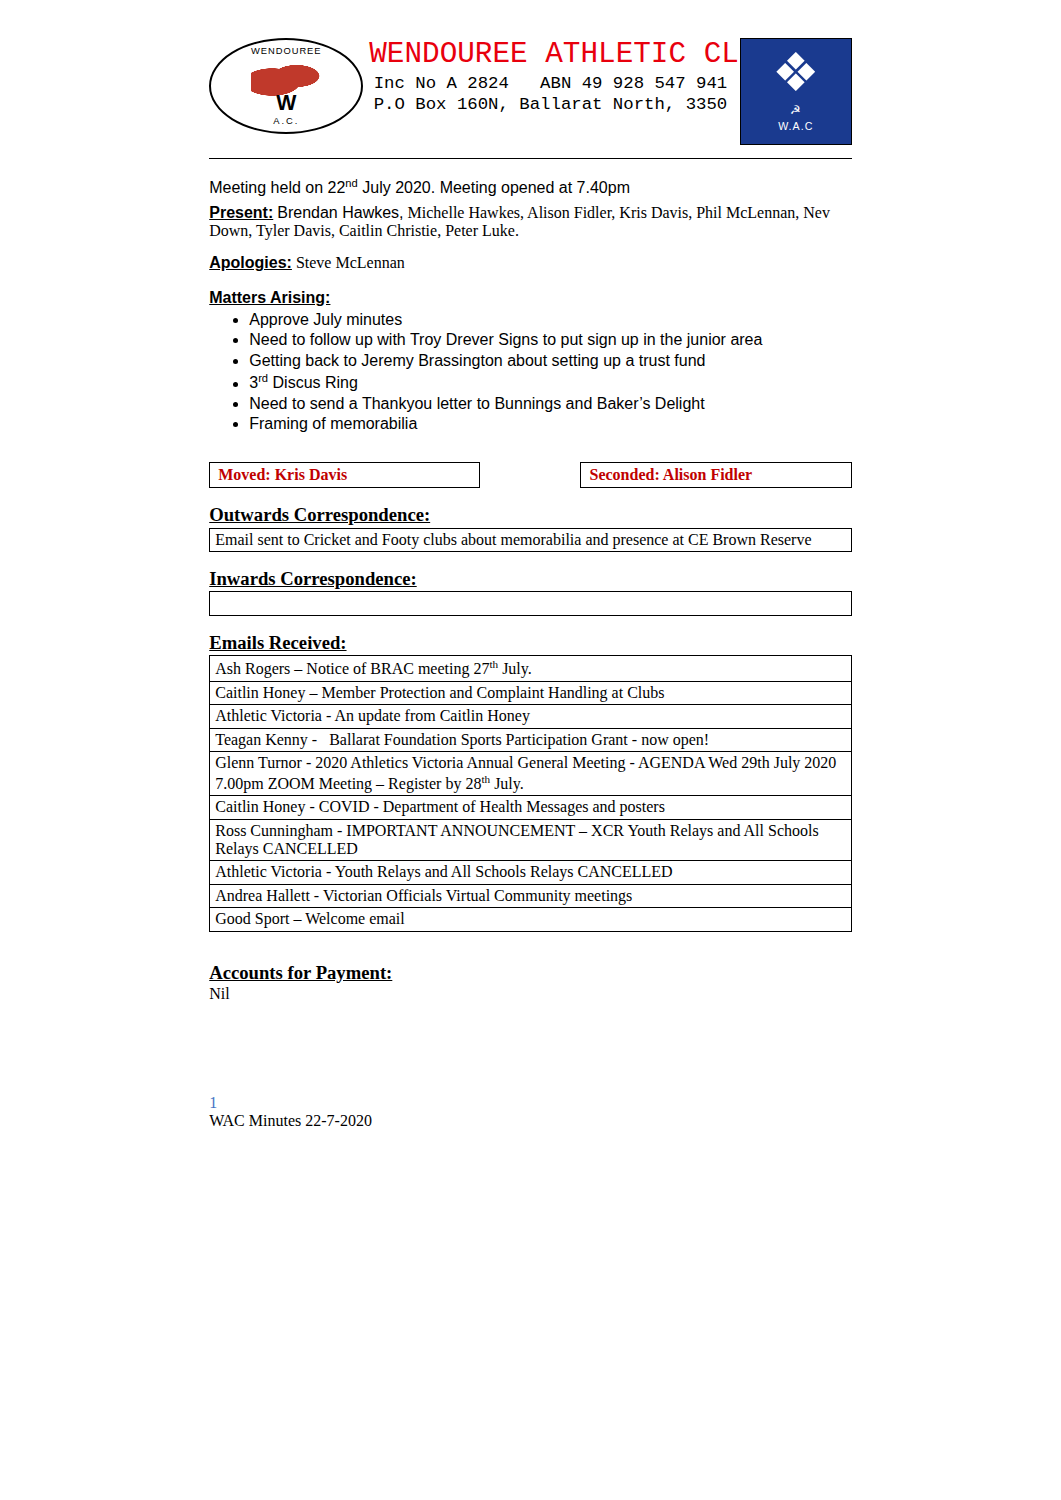WENDOUREE
W
A.C.
❖
☭
W.A.C
WENDOUREE ATHLETIC CLUB Inc
Inc No A 2824 ABN 49 928 547 941
P.O Box 160N, Ballarat North, 3350
Meeting held on 22nd July 2020. Meeting opened at 7.40pm
Present: Brendan Hawkes, Michelle Hawkes, Alison Fidler, Kris Davis, Phil McLennan, Nev Down, Tyler Davis, Caitlin Christie, Peter Luke.
Apologies: Steve McLennan
Matters Arising:
Approve July minutes
Need to follow up with Troy Drever Signs to put sign up in the junior area
Getting back to Jeremy Brassington about setting up a trust fund
3rd Discus Ring
Need to send a Thankyou letter to Bunnings and Baker’s Delight
Framing of memorabilia
Moved: Kris Davis
Seconded: Alison Fidler
Outwards Correspondence:
| Email sent to Cricket and Footy clubs about memorabilia and presence at CE Brown Reserve |
Inwards Correspondence:
Emails Received:
| Ash Rogers – Notice of BRAC meeting 27 th July. |
| Caitlin Honey – Member Protection and Complaint Handling at Clubs |
| Athletic Victoria - An update from Caitlin Honey |
| Teagan Kenny - Ballarat Foundation Sports Participation Grant - now open! |
| Glenn Turnor - 2020 Athletics Victoria Annual General Meeting - AGENDA Wed 29th July 2020 7.00pm ZOOM Meeting – Register by 28 th July. |
| Caitlin Honey - COVID - Department of Health Messages and posters |
| Ross Cunningham - IMPORTANT ANNOUNCEMENT – XCR Youth Relays and All Schools Relays CANCELLED |
| Athletic Victoria - Youth Relays and All Schools Relays CANCELLED |
| Andrea Hallett - Victorian Officials Virtual Community meetings |
| Good Sport – Welcome email |
Accounts for Payment:
Nil
1
WAC Minutes 22-7-2020